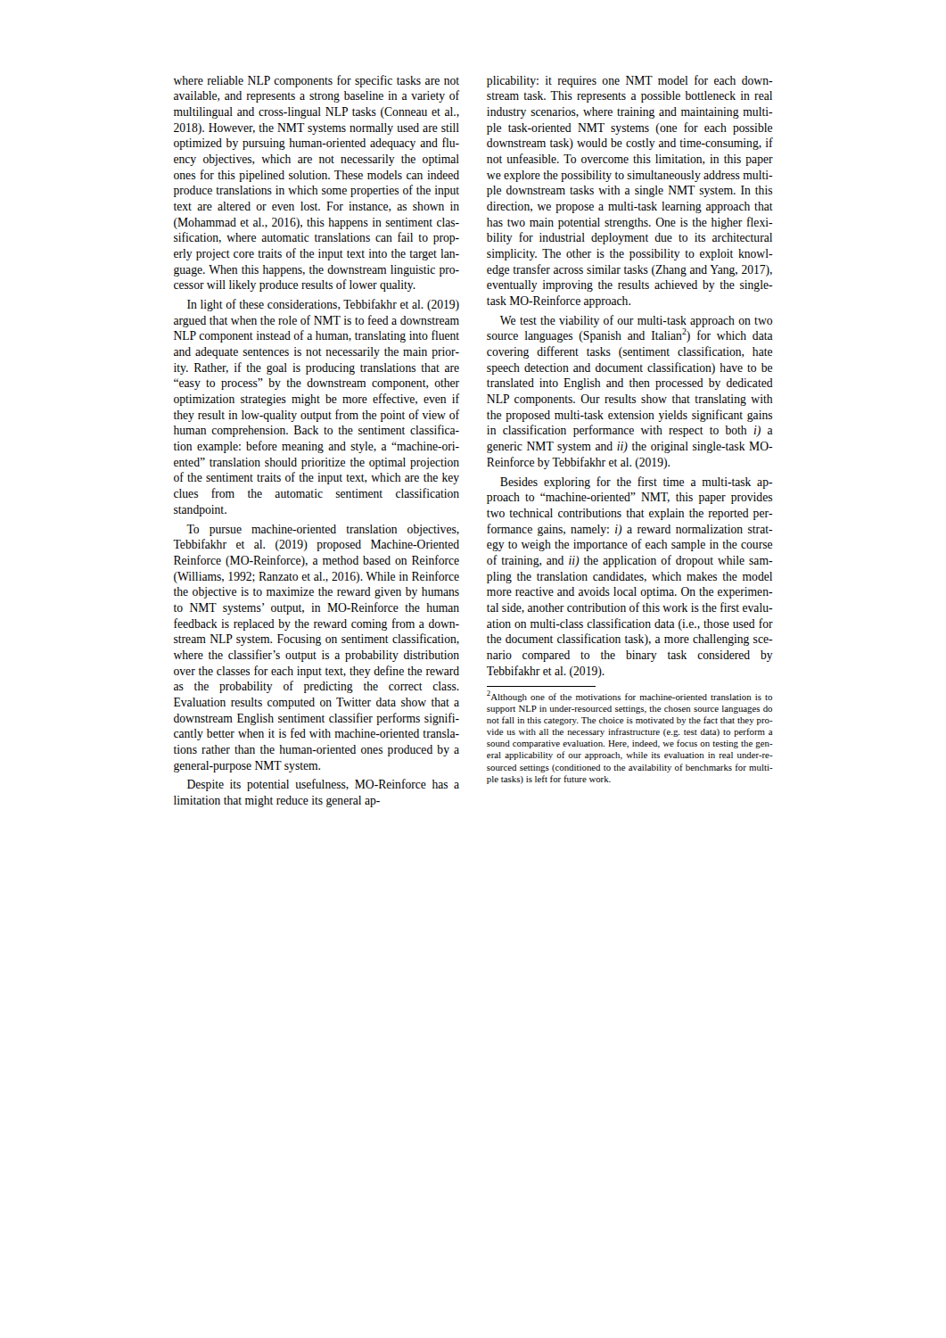where reliable NLP components for specific tasks are not available, and represents a strong baseline in a variety of multilingual and cross-lingual NLP tasks (Conneau et al., 2018). However, the NMT systems normally used are still optimized by pursuing human-oriented adequacy and fluency objectives, which are not necessarily the optimal ones for this pipelined solution. These models can indeed produce translations in which some properties of the input text are altered or even lost. For instance, as shown in (Mohammad et al., 2016), this happens in sentiment classification, where automatic translations can fail to properly project core traits of the input text into the target language. When this happens, the downstream linguistic processor will likely produce results of lower quality.
In light of these considerations, Tebbifakhr et al. (2019) argued that when the role of NMT is to feed a downstream NLP component instead of a human, translating into fluent and adequate sentences is not necessarily the main priority. Rather, if the goal is producing translations that are “easy to process” by the downstream component, other optimization strategies might be more effective, even if they result in low-quality output from the point of view of human comprehension. Back to the sentiment classification example: before meaning and style, a “machine-oriented” translation should prioritize the optimal projection of the sentiment traits of the input text, which are the key clues from the automatic sentiment classification standpoint.
To pursue machine-oriented translation objectives, Tebbifakhr et al. (2019) proposed Machine-Oriented Reinforce (MO-Reinforce), a method based on Reinforce (Williams, 1992; Ranzato et al., 2016). While in Reinforce the objective is to maximize the reward given by humans to NMT systems’ output, in MO-Reinforce the human feedback is replaced by the reward coming from a downstream NLP system. Focusing on sentiment classification, where the classifier’s output is a probability distribution over the classes for each input text, they define the reward as the probability of predicting the correct class. Evaluation results computed on Twitter data show that a downstream English sentiment classifier performs significantly better when it is fed with machine-oriented translations rather than the human-oriented ones produced by a general-purpose NMT system.
Despite its potential usefulness, MO-Reinforce has a limitation that might reduce its general ap-
plicability: it requires one NMT model for each downstream task. This represents a possible bottleneck in real industry scenarios, where training and maintaining multiple task-oriented NMT systems (one for each possible downstream task) would be costly and time-consuming, if not unfeasible. To overcome this limitation, in this paper we explore the possibility to simultaneously address multiple downstream tasks with a single NMT system. In this direction, we propose a multi-task learning approach that has two main potential strengths. One is the higher flexibility for industrial deployment due to its architectural simplicity. The other is the possibility to exploit knowledge transfer across similar tasks (Zhang and Yang, 2017), eventually improving the results achieved by the single-task MO-Reinforce approach.
We test the viability of our multi-task approach on two source languages (Spanish and Italian2) for which data covering different tasks (sentiment classification, hate speech detection and document classification) have to be translated into English and then processed by dedicated NLP components. Our results show that translating with the proposed multi-task extension yields significant gains in classification performance with respect to both i) a generic NMT system and ii) the original single-task MO-Reinforce by Tebbifakhr et al. (2019).
Besides exploring for the first time a multi-task approach to “machine-oriented” NMT, this paper provides two technical contributions that explain the reported performance gains, namely: i) a reward normalization strategy to weigh the importance of each sample in the course of training, and ii) the application of dropout while sampling the translation candidates, which makes the model more reactive and avoids local optima. On the experimental side, another contribution of this work is the first evaluation on multi-class classification data (i.e., those used for the document classification task), a more challenging scenario compared to the binary task considered by Tebbifakhr et al. (2019).
2Although one of the motivations for machine-oriented translation is to support NLP in under-resourced settings, the chosen source languages do not fall in this category. The choice is motivated by the fact that they provide us with all the necessary infrastructure (e.g. test data) to perform a sound comparative evaluation. Here, indeed, we focus on testing the general applicability of our approach, while its evaluation in real under-resourced settings (conditioned to the availability of benchmarks for multiple tasks) is left for future work.